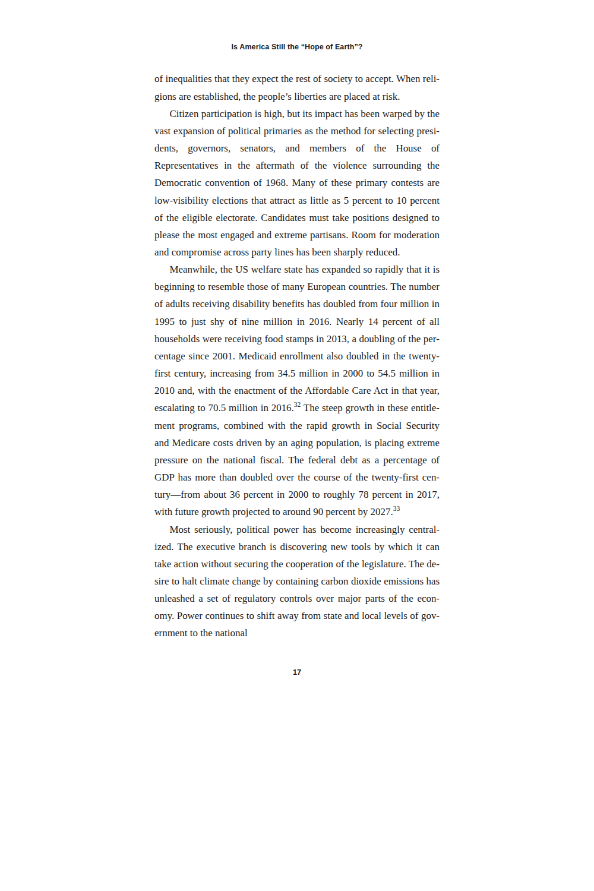Is America Still the “Hope of Earth”?
of inequalities that they expect the rest of society to accept. When religions are established, the people’s liberties are placed at risk.
Citizen participation is high, but its impact has been warped by the vast expansion of political primaries as the method for selecting presidents, governors, senators, and members of the House of Representatives in the aftermath of the violence surrounding the Democratic convention of 1968. Many of these primary contests are low-visibility elections that attract as little as 5 percent to 10 percent of the eligible electorate. Candidates must take positions designed to please the most engaged and extreme partisans. Room for moderation and compromise across party lines has been sharply reduced.
Meanwhile, the US welfare state has expanded so rapidly that it is beginning to resemble those of many European countries. The number of adults receiving disability benefits has doubled from four million in 1995 to just shy of nine million in 2016. Nearly 14 percent of all households were receiving food stamps in 2013, a doubling of the percentage since 2001. Medicaid enrollment also doubled in the twenty-first century, increasing from 34.5 million in 2000 to 54.5 million in 2010 and, with the enactment of the Affordable Care Act in that year, escalating to 70.5 million in 2016.32 The steep growth in these entitlement programs, combined with the rapid growth in Social Security and Medicare costs driven by an aging population, is placing extreme pressure on the national fiscal. The federal debt as a percentage of GDP has more than doubled over the course of the twenty-first century—from about 36 percent in 2000 to roughly 78 percent in 2017, with future growth projected to around 90 percent by 2027.33
Most seriously, political power has become increasingly centralized. The executive branch is discovering new tools by which it can take action without securing the cooperation of the legislature. The desire to halt climate change by containing carbon dioxide emissions has unleashed a set of regulatory controls over major parts of the economy. Power continues to shift away from state and local levels of government to the national
17